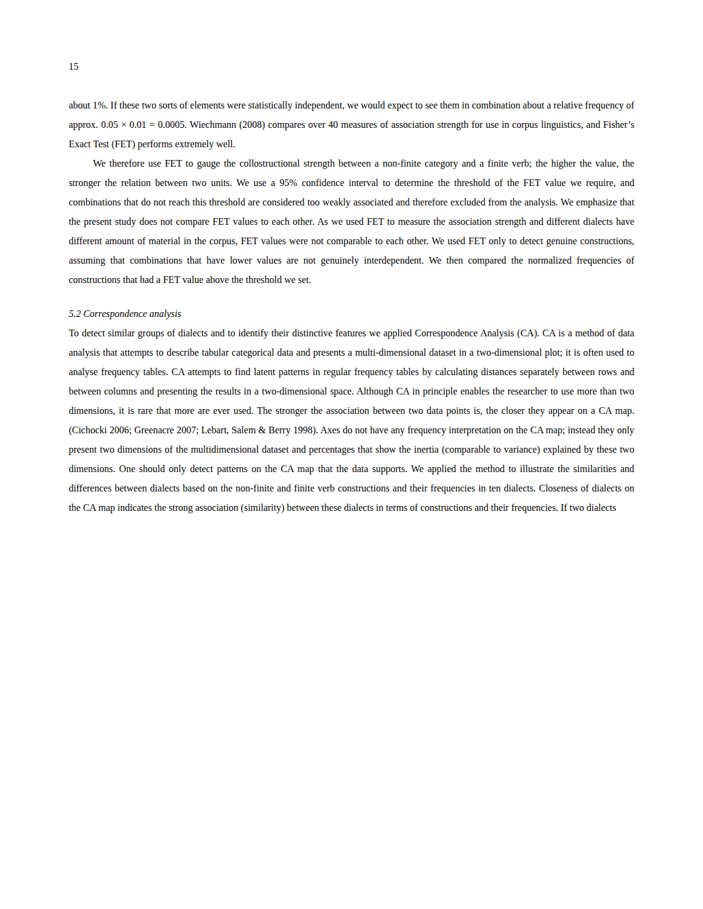15
about 1%. If these two sorts of elements were statistically independent, we would expect to see them in combination about a relative frequency of approx. 0.05 × 0.01 = 0.0005. Wiechmann (2008) compares over 40 measures of association strength for use in corpus linguistics, and Fisher’s Exact Test (FET) performs extremely well.
We therefore use FET to gauge the collostructional strength between a non-finite category and a finite verb; the higher the value, the stronger the relation between two units. We use a 95% confidence interval to determine the threshold of the FET value we require, and combinations that do not reach this threshold are considered too weakly associated and therefore excluded from the analysis. We emphasize that the present study does not compare FET values to each other. As we used FET to measure the association strength and different dialects have different amount of material in the corpus, FET values were not comparable to each other. We used FET only to detect genuine constructions, assuming that combinations that have lower values are not genuinely interdependent. We then compared the normalized frequencies of constructions that had a FET value above the threshold we set.
5.2 Correspondence analysis
To detect similar groups of dialects and to identify their distinctive features we applied Correspondence Analysis (CA). CA is a method of data analysis that attempts to describe tabular categorical data and presents a multi-dimensional dataset in a two-dimensional plot; it is often used to analyse frequency tables. CA attempts to find latent patterns in regular frequency tables by calculating distances separately between rows and between columns and presenting the results in a two-dimensional space. Although CA in principle enables the researcher to use more than two dimensions, it is rare that more are ever used. The stronger the association between two data points is, the closer they appear on a CA map. (Cichocki 2006; Greenacre 2007; Lebart, Salem & Berry 1998). Axes do not have any frequency interpretation on the CA map; instead they only present two dimensions of the multidimensional dataset and percentages that show the inertia (comparable to variance) explained by these two dimensions. One should only detect patterns on the CA map that the data supports. We applied the method to illustrate the similarities and differences between dialects based on the non-finite and finite verb constructions and their frequencies in ten dialects. Closeness of dialects on the CA map indicates the strong association (similarity) between these dialects in terms of constructions and their frequencies. If two dialects